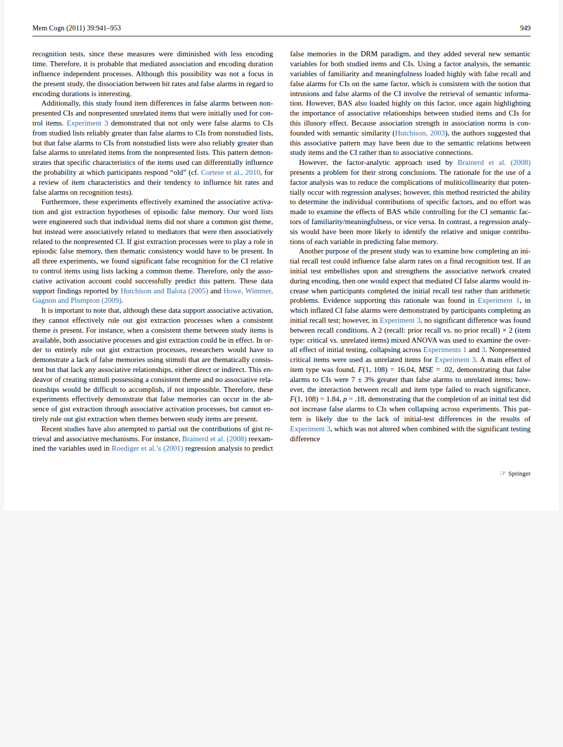Mem Cogn (2011) 39:941–953 949
recognition tests, since these measures were diminished with less encoding time. Therefore, it is probable that mediated association and encoding duration influence independent processes. Although this possibility was not a focus in the present study, the dissociation between hit rates and false alarms in regard to encoding durations is interesting.
Additionally, this study found item differences in false alarms between nonpresented CIs and nonpresented unrelated items that were initially used for control items. Experiment 3 demonstrated that not only were false alarms to CIs from studied lists reliably greater than false alarms to CIs from nonstudied lists, but that false alarms to CIs from nonstudied lists were also reliably greater than false alarms to unrelated items from the nonpresented lists. This pattern demonstrates that specific characteristics of the items used can differentially influence the probability at which participants respond “old” (cf. Cortese et al., 2010, for a review of item characteristics and their tendency to influence hit rates and false alarms on recognition tests).
Furthermore, these experiments effectively examined the associative activation and gist extraction hypotheses of episodic false memory. Our word lists were engineered such that individual items did not share a common gist theme, but instead were associatively related to mediators that were then associatively related to the nonpresented CI. If gist extraction processes were to play a role in episodic false memory, then thematic consistency would have to be present. In all three experiments, we found significant false recognition for the CI relative to control items using lists lacking a common theme. Therefore, only the associative activation account could successfully predict this pattern. These data support findings reported by Hutchison and Balota (2005) and Howe, Wimmer, Gagnon and Plumpton (2009).
It is important to note that, although these data support associative activation, they cannot effectively rule out gist extraction processes when a consistent theme is present. For instance, when a consistent theme between study items is available, both associative processes and gist extraction could be in effect. In order to entirely rule out gist extraction processes, researchers would have to demonstrate a lack of false memories using stimuli that are thematically consistent but that lack any associative relationships, either direct or indirect. This endeavor of creating stimuli possessing a consistent theme and no associative relationships would be difficult to accomplish, if not impossible. Therefore, these experiments effectively demonstrate that false memories can occur in the absence of gist extraction through associative activation processes, but cannot entirely rule out gist extraction when themes between study items are present.
Recent studies have also attempted to partial out the contributions of gist retrieval and associative mechanisms. For instance, Brainerd et al. (2008) reexamined the variables used in Roediger et al.’s (2001) regression analysis to predict false memories in the DRM paradigm, and they added several new semantic variables for both studied items and CIs. Using a factor analysis, the semantic variables of familiarity and meaningfulness loaded highly with false recall and false alarms for CIs on the same factor, which is consistent with the notion that intrusions and false alarms of the CI involve the retrieval of semantic information. However, BAS also loaded highly on this factor, once again highlighting the importance of associative relationships between studied items and CIs for this illusory effect. Because association strength in association norms is confounded with semantic similarity (Hutchison, 2003), the authors suggested that this associative pattern may have been due to the semantic relations between study items and the CI rather than to associative connections.
However, the factor-analytic approach used by Brainerd et al. (2008) presents a problem for their strong conclusions. The rationale for the use of a factor analysis was to reduce the complications of muliticollinearity that potentially occur with regression analyses; however, this method restricted the ability to determine the individual contributions of specific factors, and no effort was made to examine the effects of BAS while controlling for the CI semantic factors of familiarity/meaningfulness, or vice versa. In contrast, a regression analysis would have been more likely to identify the relative and unique contributions of each variable in predicting false memory.
Another purpose of the present study was to examine how completing an initial recall test could influence false alarm rates on a final recognition test. If an initial test embellishes upon and strengthens the associative network created during encoding, then one would expect that mediated CI false alarms would increase when participants completed the initial recall test rather than arithmetic problems. Evidence supporting this rationale was found in Experiment 1, in which inflated CI false alarms were demonstrated by participants completing an initial recall test; however, in Experiment 3, no significant difference was found between recall conditions. A 2 (recall: prior recall vs. no prior recall) × 2 (item type: critical vs. unrelated items) mixed ANOVA was used to examine the overall effect of initial testing, collapsing across Experiments 1 and 3. Nonpresented critical items were used as unrelated items for Experiment 3. A main effect of item type was found, F(1, 108) = 16.04, MSE = .02, demonstrating that false alarms to CIs were 7 ± 3% greater than false alarms to unrelated items; however, the interaction between recall and item type failed to reach significance, F(1, 108) = 1.84, p = .18, demonstrating that the completion of an initial test did not increase false alarms to CIs when collapsing across experiments. This pattern is likely due to the lack of initial-test differences in the results of Experiment 3, which was not altered when combined with the significant testing difference
☞Springer